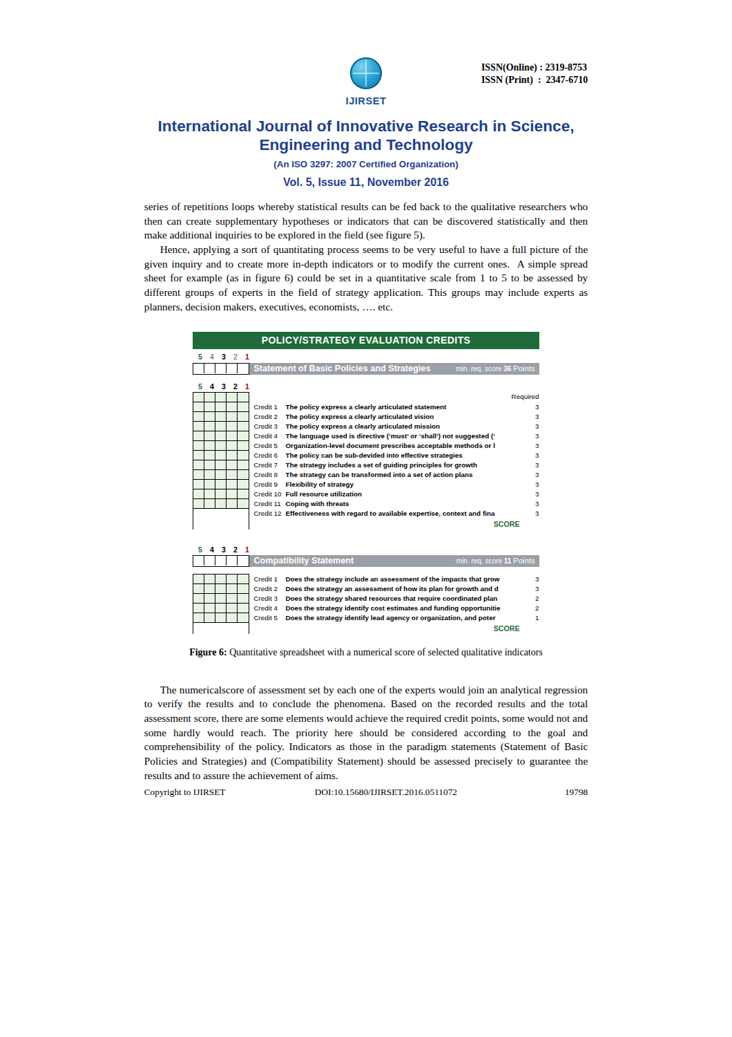ISSN(Online) : 2319-8753
ISSN (Print) : 2347-6710
IJIRSET
International Journal of Innovative Research in Science,
Engineering and Technology
(An ISO 3297: 2007 Certified Organization)
Vol. 5, Issue 11, November 2016
series of repetitions loops whereby statistical results can be fed back to the qualitative researchers who then can create supplementary hypotheses or indicators that can be discovered statistically and then make additional inquiries to be explored in the field (see figure 5).
Hence, applying a sort of quantitating process seems to be very useful to have a full picture of the given inquiry and to create more in-depth indicators or to modify the current ones. A simple spread sheet for example (as in figure 6) could be set in a quantitative scale from 1 to 5 to be assessed by different groups of experts in the field of strategy application. This groups may include experts as planners, decision makers, executives, economists, …. etc.
POLICY/STRATEGY EVALUATION CREDITS
5 4 3 2 1
Statement of Basic Policies and Strategies min. req. score 36 Points
5 4 3 2 1
Required
Credit 1 The policy express a clearly articulated statement 3
Credit 2 The policy express a clearly articulated vision 3
Credit 3 The policy express a clearly articulated mission 3
Credit 4 The language used is directive (‘must’ or ‘shall’) not suggested (‘3
Credit 5 Organization-level document prescribes acceptable methods or l 3
Credit 6 The policy can be sub-devided into effective strategies 3
Credit 7 The strategy includes a set of guiding principles for growth 3
Credit 8 The strategy can be transformed into a set of action plans 3
Credit 9 Flexibility of strategy 3
Credit 10 Full resource utilization 3
Credit 11 Coping with threats 3
Credit 12 Effectiveness with regard to available expertise, context and fina 3
SCORE
5 4 3 2 1
Compatibility Statement min. req. score 11 Points
Credit 1 Does the strategy include an assessment of the impacts that grow 3
Credit 2 Does the strategy an assessment of how its plan for growth and d 3
Credit 3 Does the strategy shared resources that require coordinated plan 2
Credit 4 Does the strategy identify cost estimates and funding opportunitie 2
Credit 5 Does the strategy identify lead agency or organization, and poter 1
SCORE
Figure 6: Quantitative spreadsheet with a numerical score of selected qualitative indicators
The numericalscore of assessment set by each one of the experts would join an analytical regression to verify the results and to conclude the phenomena. Based on the recorded results and the total assessment score, there are some elements would achieve the required credit points, some would not and some hardly would reach. The priority here should be considered according to the goal and comprehensibility of the policy. Indicators as those in the paradigm statements (Statement of Basic Policies and Strategies) and (Compatibility Statement) should be assessed precisely to guarantee the results and to assure the achievement of aims.
Copyright to IJIRSET
DOI:10.15680/IJIRSET.2016.0511072
19798